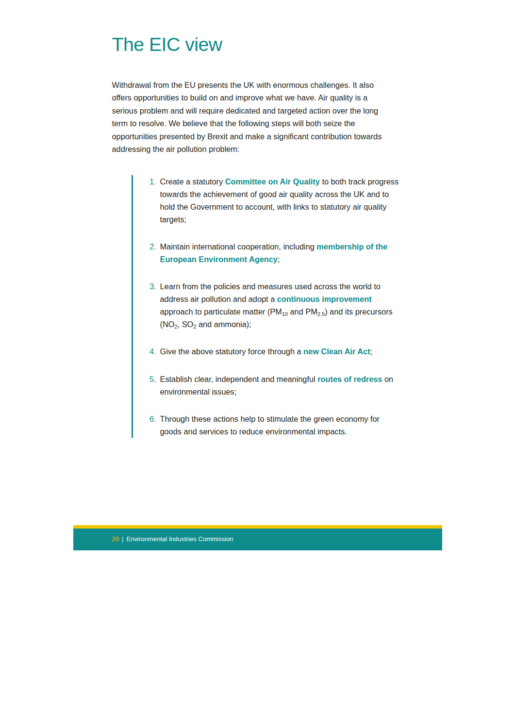The EIC view
Withdrawal from the EU presents the UK with enormous challenges. It also offers opportunities to build on and improve what we have. Air quality is a serious problem and will require dedicated and targeted action over the long term to resolve. We believe that the following steps will both seize the opportunities presented by Brexit and make a significant contribution towards addressing the air pollution problem:
Create a statutory Committee on Air Quality to both track progress towards the achievement of good air quality across the UK and to hold the Government to account, with links to statutory air quality targets;
Maintain international cooperation, including membership of the European Environment Agency;
Learn from the policies and measures used across the world to address air pollution and adopt a continuous improvement approach to particulate matter (PM10 and PM2.5) and its precursors (NO2, SO2 and ammonia);
Give the above statutory force through a new Clean Air Act;
Establish clear, independent and meaningful routes of redress on environmental issues;
Through these actions help to stimulate the green economy for goods and services to reduce environmental impacts.
20 | Environmental Industries Commission